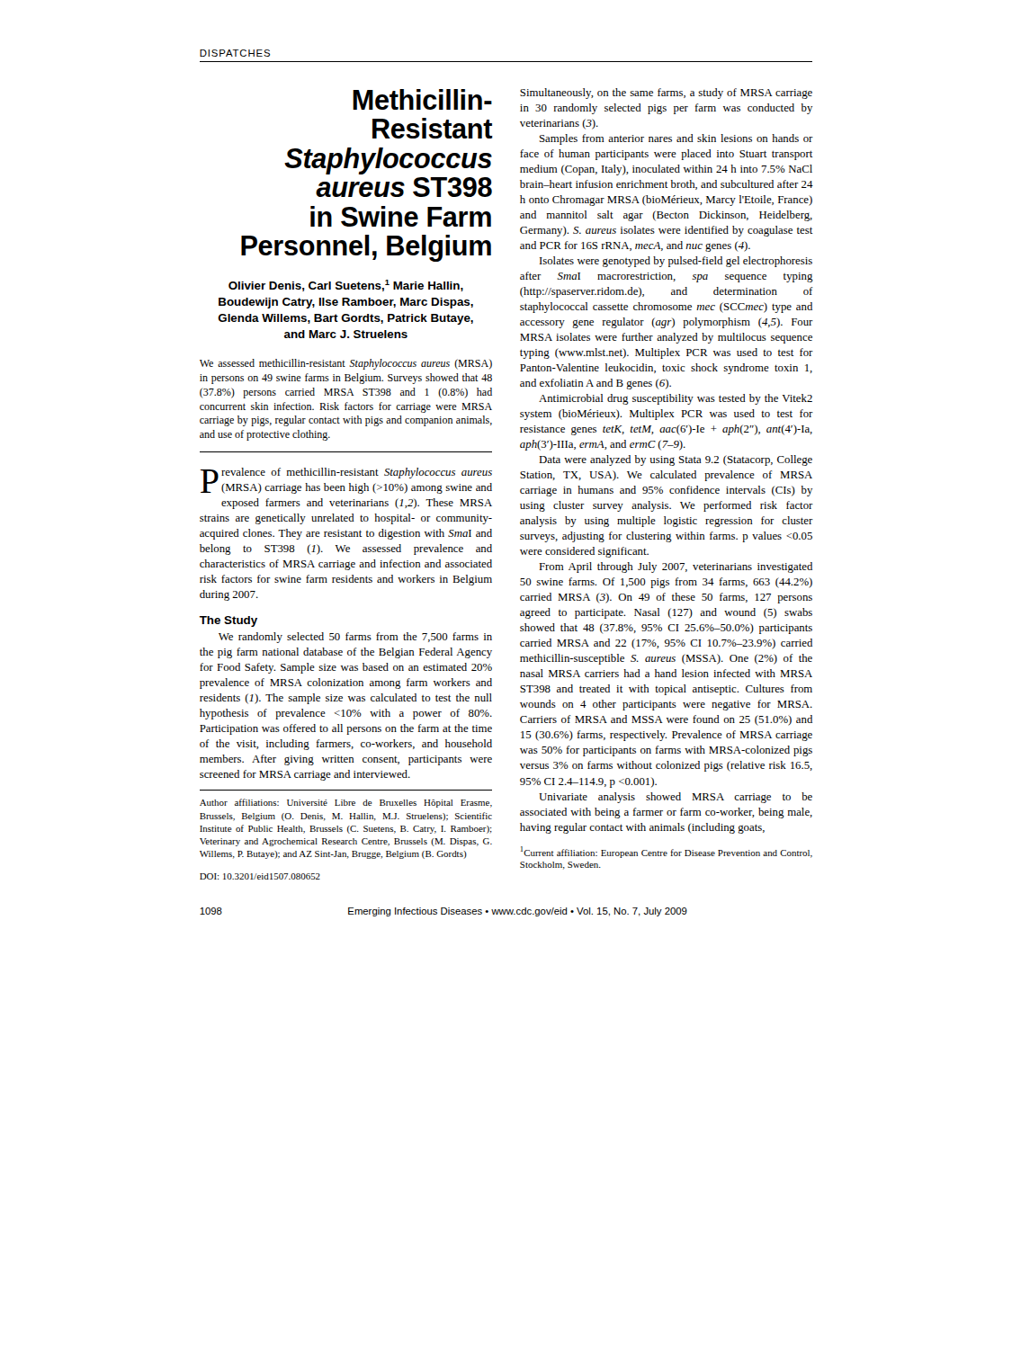DISPATCHES
Methicillin-
Resistant
Staphylococcus
aureus ST398
in Swine Farm
Personnel, Belgium
Olivier Denis, Carl Suetens,1 Marie Hallin,
Boudewijn Catry, Ilse Ramboer, Marc Dispas,
Glenda Willems, Bart Gordts, Patrick Butaye,
and Marc J. Struelens
We assessed methicillin-resistant Staphylococcus aureus (MRSA) in persons on 49 swine farms in Belgium. Surveys showed that 48 (37.8%) persons carried MRSA ST398 and 1 (0.8%) had concurrent skin infection. Risk factors for carriage were MRSA carriage by pigs, regular contact with pigs and companion animals, and use of protective clothing.
Prevalence of methicillin-resistant Staphylococcus aureus (MRSA) carriage has been high (>10%) among swine and exposed farmers and veterinarians (1,2). These MRSA strains are genetically unrelated to hospital- or community-acquired clones. They are resistant to digestion with Sma I and belong to ST398 (1). We assessed prevalence and characteristics of MRSA carriage and infection and associated risk factors for swine farm residents and workers in Belgium during 2007.
The Study
We randomly selected 50 farms from the 7,500 farms in the pig farm national database of the Belgian Federal Agency for Food Safety. Sample size was based on an estimated 20% prevalence of MRSA colonization among farm workers and residents (1). The sample size was calculated to test the null hypothesis of prevalence <10% with a power of 80%. Participation was offered to all persons on the farm at the time of the visit, including farmers, co-workers, and household members. After giving written consent, participants were screened for MRSA carriage and interviewed.
Author affiliations: Université Libre de Bruxelles Hôpital Erasme, Brussels, Belgium (O. Denis, M. Hallin, M.J. Struelens); Scientific Institute of Public Health, Brussels (C. Suetens, B. Catry, I. Ramboer); Veterinary and Agrochemical Research Centre, Brussels (M. Dispas, G. Willems, P. Butaye); and AZ Sint-Jan, Brugge, Belgium (B. Gordts)
DOI: 10.3201/eid1507.080652
Simultaneously, on the same farms, a study of MRSA carriage in 30 randomly selected pigs per farm was conducted by veterinarians (3).
Samples from anterior nares and skin lesions on hands or face of human participants were placed into Stuart transport medium (Copan, Italy), inoculated within 24 h into 7.5% NaCl brain–heart infusion enrichment broth, and subcultured after 24 h onto Chromagar MRSA (bioMérieux, Marcy l'Etoile, France) and mannitol salt agar (Becton Dickinson, Heidelberg, Germany). S. aureus isolates were identified by coagulase test and PCR for 16S rRNA, mecA, and nuc genes (4).
Isolates were genotyped by pulsed-field gel electrophoresis after Sma I macrorestriction, spa sequence typing (http://spaserver.ridom.de), and determination of staphylococcal cassette chromosome mec (SCCmec) type and accessory gene regulator (agr) polymorphism (4,5). Four MRSA isolates were further analyzed by multilocus sequence typing (www.mlst.net). Multiplex PCR was used to test for Panton-Valentine leukocidin, toxic shock syndrome toxin 1, and exfoliatin A and B genes (6).
Antimicrobial drug susceptibility was tested by the Vitek2 system (bioMérieux). Multiplex PCR was used to test for resistance genes tetK, tetM, aac(6′)-Ie + aph(2″), ant(4′)-Ia, aph(3′)-IIIa, ermA, and ermC (7–9).
Data were analyzed by using Stata 9.2 (Statacorp, College Station, TX, USA). We calculated prevalence of MRSA carriage in humans and 95% confidence intervals (CIs) by using cluster survey analysis. We performed risk factor analysis by using multiple logistic regression for cluster surveys, adjusting for clustering within farms. p values <0.05 were considered significant.
From April through July 2007, veterinarians investigated 50 swine farms. Of 1,500 pigs from 34 farms, 663 (44.2%) carried MRSA (3). On 49 of these 50 farms, 127 persons agreed to participate. Nasal (127) and wound (5) swabs showed that 48 (37.8%, 95% CI 25.6%–50.0%) participants carried MRSA and 22 (17%, 95% CI 10.7%–23.9%) carried methicillin-susceptible S. aureus (MSSA). One (2%) of the nasal MRSA carriers had a hand lesion infected with MRSA ST398 and treated it with topical antiseptic. Cultures from wounds on 4 other participants were negative for MRSA. Carriers of MRSA and MSSA were found on 25 (51.0%) and 15 (30.6%) farms, respectively. Prevalence of MRSA carriage was 50% for participants on farms with MRSA-colonized pigs versus 3% on farms without colonized pigs (relative risk 16.5, 95% CI 2.4–114.9, p <0.001).
Univariate analysis showed MRSA carriage to be associated with being a farmer or farm co-worker, being male, having regular contact with animals (including goats,
1Current affiliation: European Centre for Disease Prevention and Control, Stockholm, Sweden.
1098
Emerging Infectious Diseases • www.cdc.gov/eid • Vol. 15, No. 7, July 2009